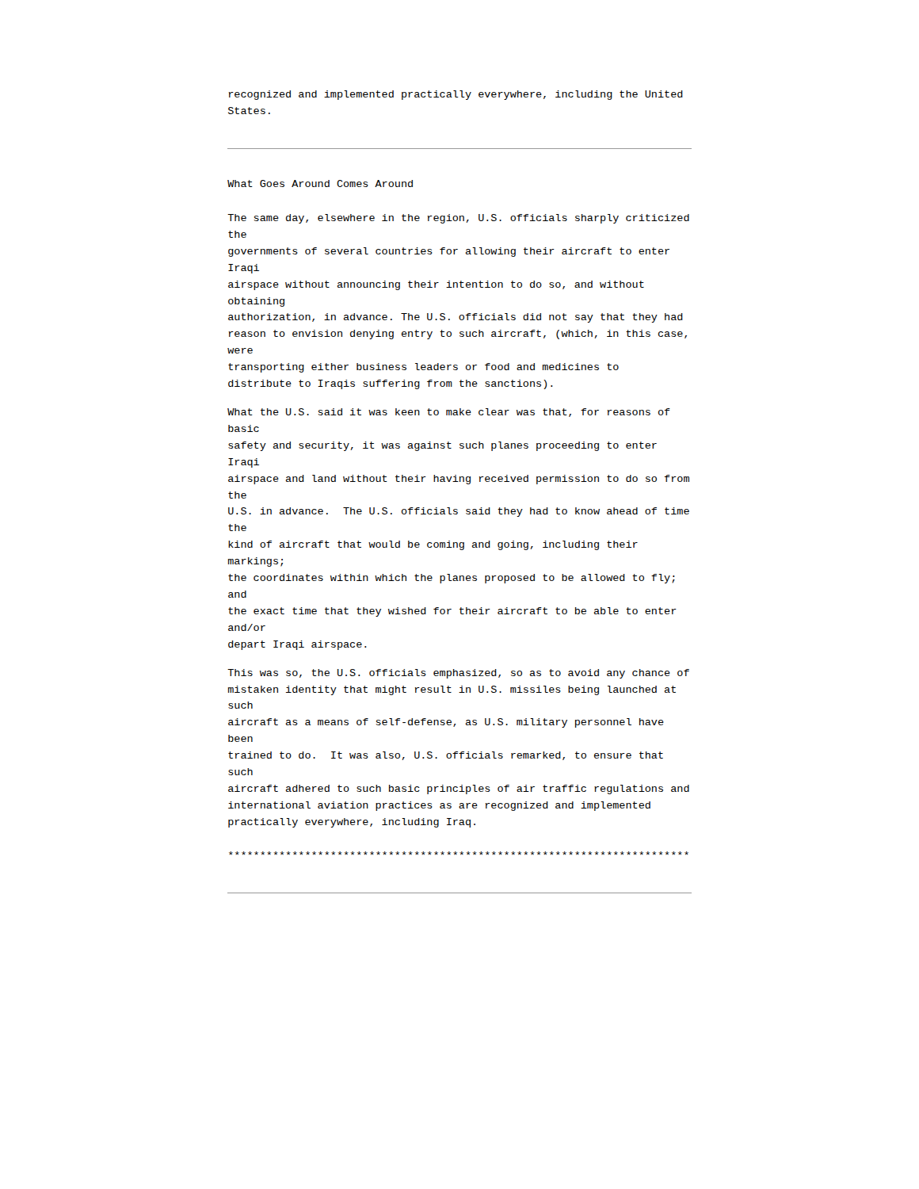recognized and implemented practically everywhere, including the United States.
What Goes Around Comes Around
The same day, elsewhere in the region, U.S. officials sharply criticized the governments of several countries for allowing their aircraft to enter Iraqi airspace without announcing their intention to do so, and without obtaining authorization, in advance. The U.S. officials did not say that they had reason to envision denying entry to such aircraft, (which, in this case, were transporting either business leaders or food and medicines to distribute to Iraqis suffering from the sanctions).
What the U.S. said it was keen to make clear was that, for reasons of basic safety and security, it was against such planes proceeding to enter Iraqi airspace and land without their having received permission to do so from the U.S. in advance. The U.S. officials said they had to know ahead of time the kind of aircraft that would be coming and going, including their markings; the coordinates within which the planes proposed to be allowed to fly; and the exact time that they wished for their aircraft to be able to enter and/or depart Iraqi airspace.
This was so, the U.S. officials emphasized, so as to avoid any chance of mistaken identity that might result in U.S. missiles being launched at such aircraft as a means of self-defense, as U.S. military personnel have been trained to do. It was also, U.S. officials remarked, to ensure that such aircraft adhered to such basic principles of air traffic regulations and international aviation practices as are recognized and implemented practically everywhere, including Iraq.
************************************************************************